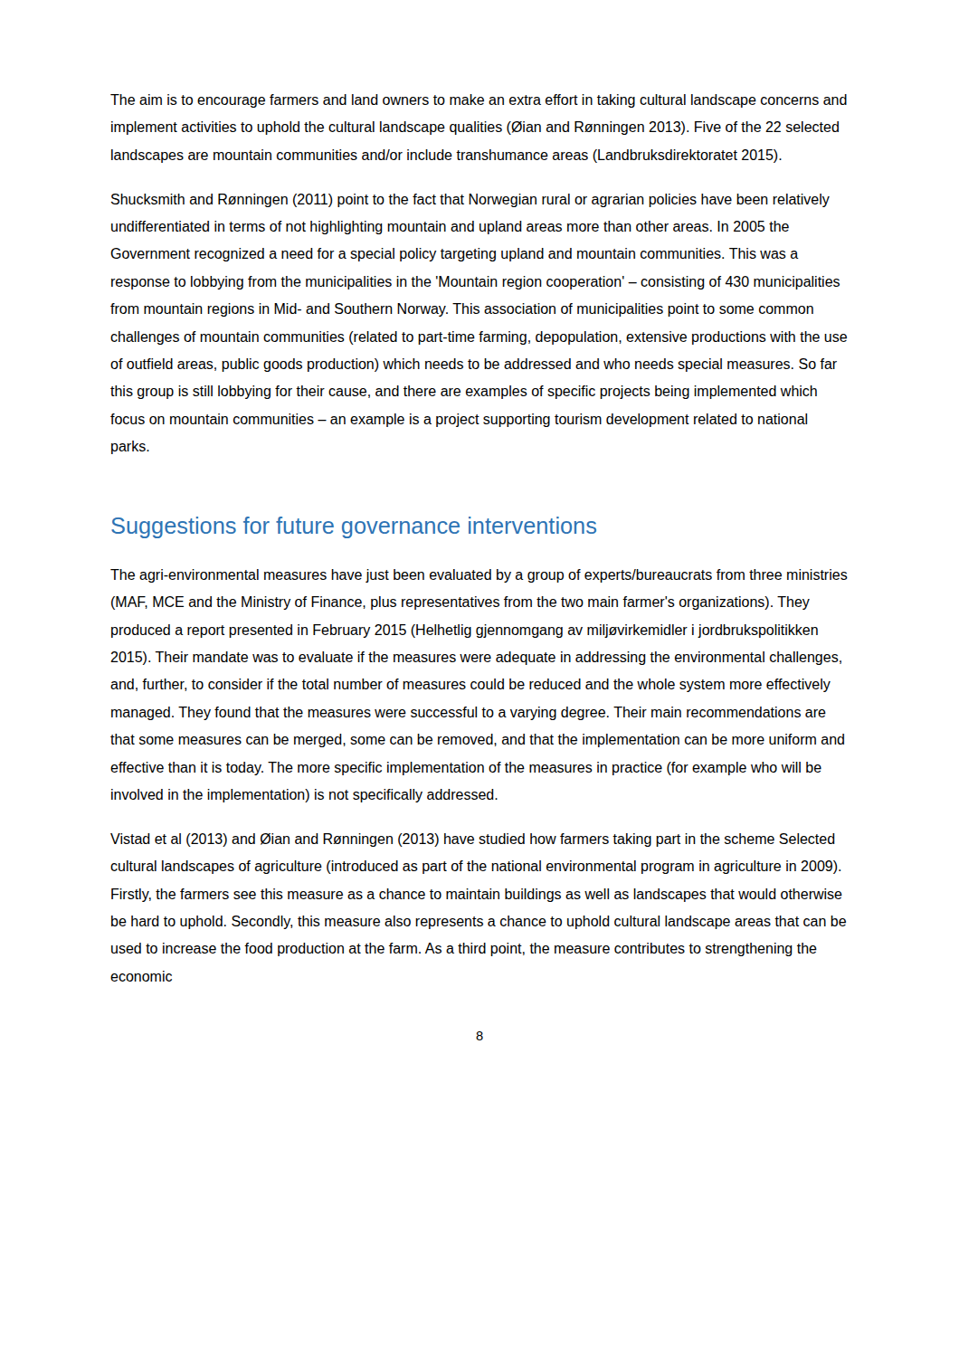The aim is to encourage farmers and land owners to make an extra effort in taking cultural landscape concerns and implement activities to uphold the cultural landscape qualities (Øian and Rønningen 2013). Five of the 22 selected landscapes are mountain communities and/or include transhumance areas (Landbruksdirektoratet 2015).
Shucksmith and Rønningen (2011) point to the fact that Norwegian rural or agrarian policies have been relatively undifferentiated in terms of not highlighting mountain and upland areas more than other areas. In 2005 the Government recognized a need for a special policy targeting upland and mountain communities. This was a response to lobbying from the municipalities in the 'Mountain region cooperation' – consisting of 430 municipalities from mountain regions in Mid- and Southern Norway. This association of municipalities point to some common challenges of mountain communities (related to part-time farming, depopulation, extensive productions with the use of outfield areas, public goods production) which needs to be addressed and who needs special measures. So far this group is still lobbying for their cause, and there are examples of specific projects being implemented which focus on mountain communities – an example is a project supporting tourism development related to national parks.
Suggestions for future governance interventions
The agri-environmental measures have just been evaluated by a group of experts/bureaucrats from three ministries (MAF, MCE and the Ministry of Finance, plus representatives from the two main farmer's organizations). They produced a report presented in February 2015 (Helhetlig gjennomgang av miljøvirkemidler i jordbrukspolitikken 2015). Their mandate was to evaluate if the measures were adequate in addressing the environmental challenges, and, further, to consider if the total number of measures could be reduced and the whole system more effectively managed. They found that the measures were successful to a varying degree. Their main recommendations are that some measures can be merged, some can be removed, and that the implementation can be more uniform and effective than it is today. The more specific implementation of the measures in practice (for example who will be involved in the implementation) is not specifically addressed.
Vistad et al (2013) and Øian and Rønningen (2013) have studied how farmers taking part in the scheme Selected cultural landscapes of agriculture (introduced as part of the national environmental program in agriculture in 2009). Firstly, the farmers see this measure as a chance to maintain buildings as well as landscapes that would otherwise be hard to uphold. Secondly, this measure also represents a chance to uphold cultural landscape areas that can be used to increase the food production at the farm. As a third point, the measure contributes to strengthening the economic
8